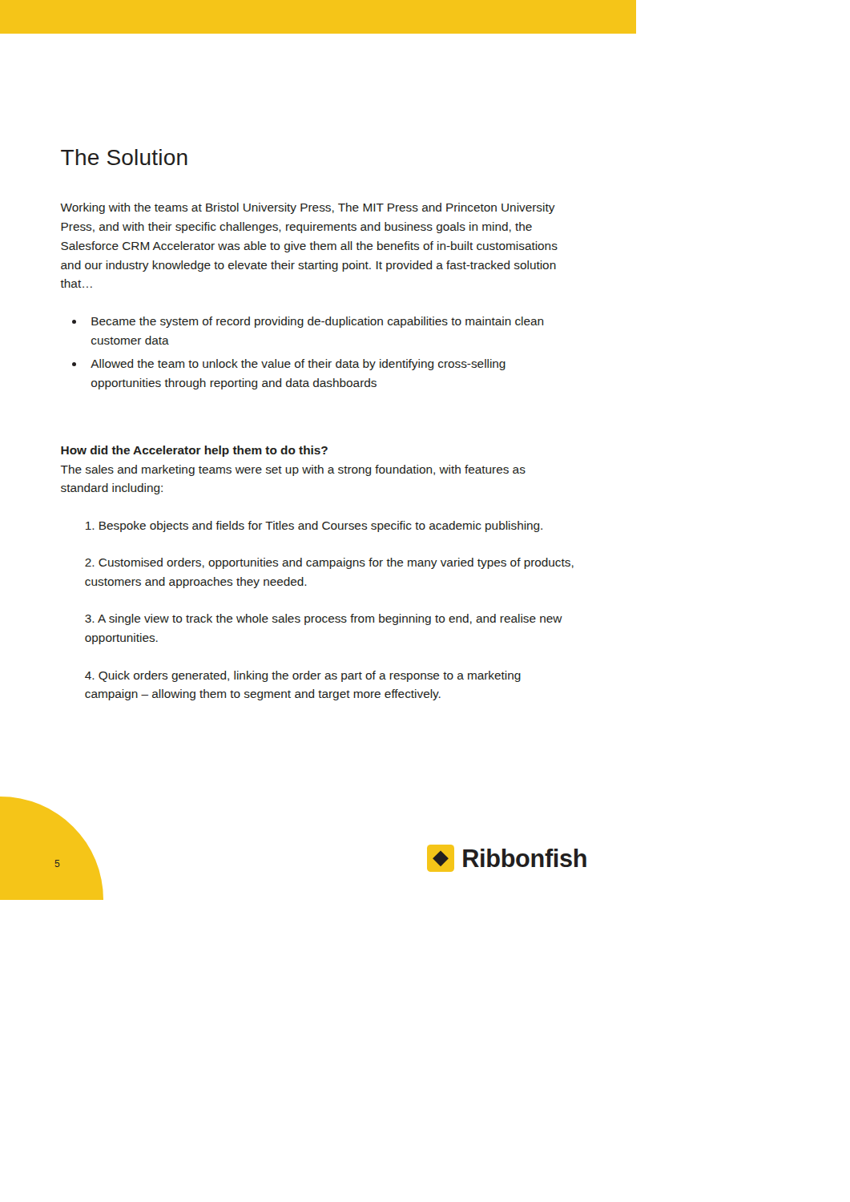The Solution
Working with the teams at Bristol University Press, The MIT Press and Princeton University Press, and with their specific challenges, requirements and business goals in mind, the Salesforce CRM Accelerator was able to give them all the benefits of in-built customisations and our industry knowledge to elevate their starting point. It provided a fast-tracked solution that…
Became the system of record providing de-duplication capabilities to maintain clean customer data
Allowed the team to unlock the value of their data by identifying cross-selling opportunities through reporting and data dashboards
How did the Accelerator help them to do this?
The sales and marketing teams were set up with a strong foundation, with features as standard including:
1. Bespoke objects and fields for Titles and Courses specific to academic publishing.
2. Customised orders, opportunities and campaigns for the many varied types of products, customers and approaches they needed.
3. A single view to track the whole sales process from beginning to end, and realise new opportunities.
4. Quick orders generated, linking the order as part of a response to a marketing campaign – allowing them to segment and target more effectively.
5
Ribbonfish